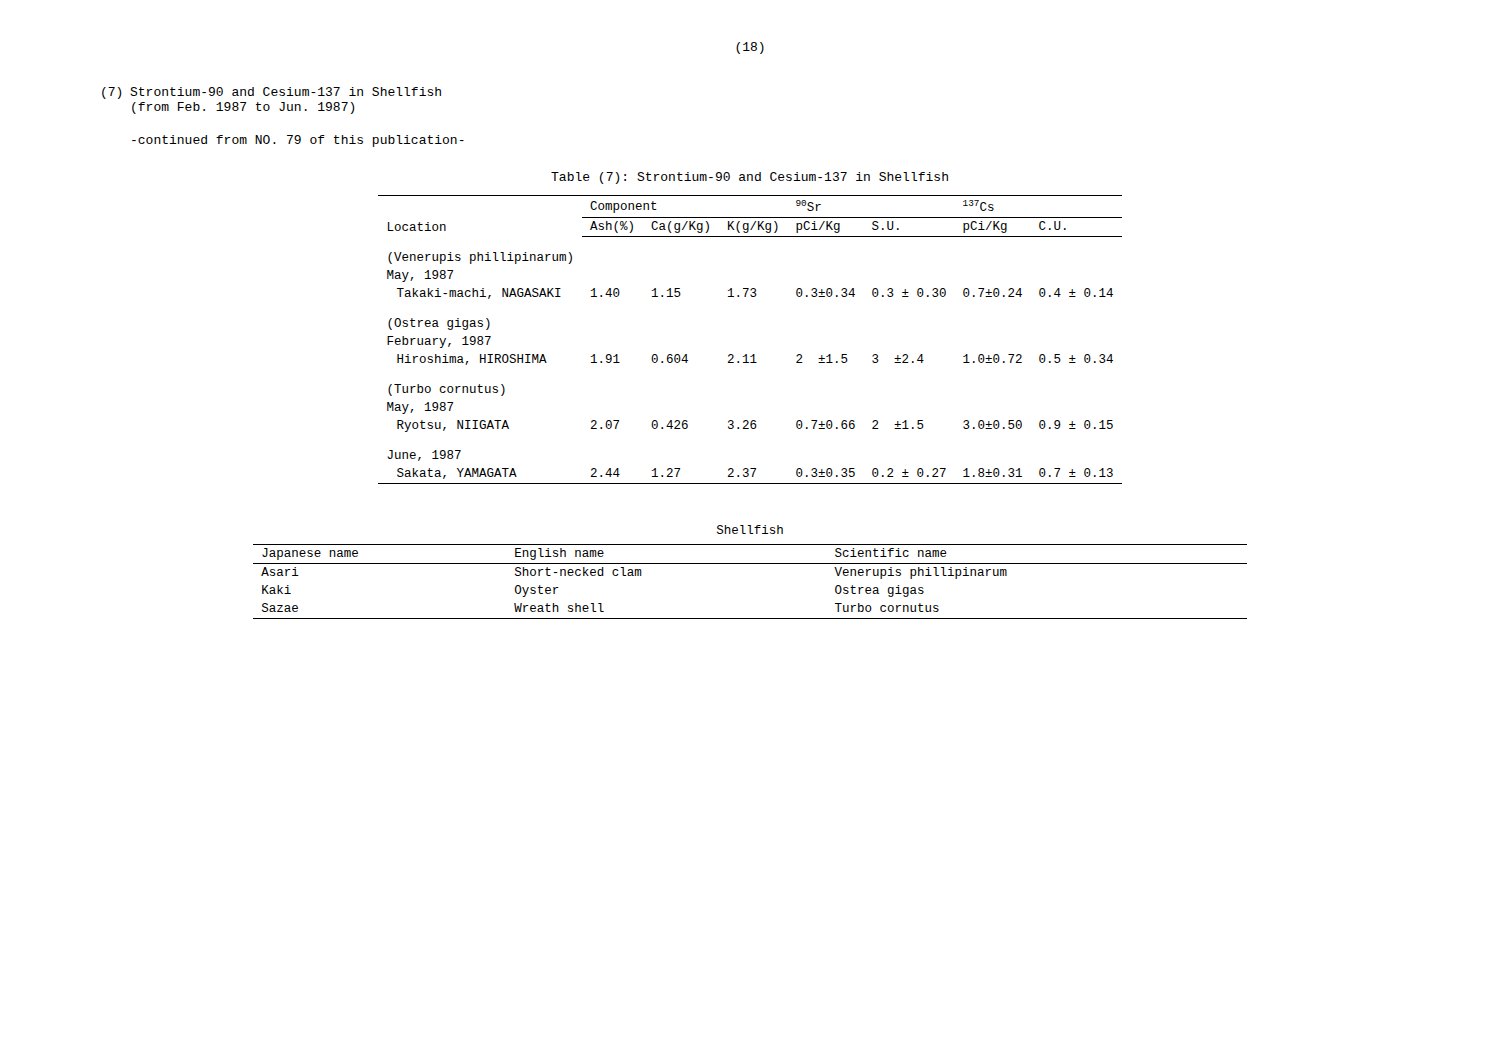(18)
(7) Strontium-90 and Cesium-137 in Shellfish
(from Feb. 1987 to Jun. 1987)
-continued from NO. 79 of this publication-
Table (7): Strontium-90 and Cesium-137 in Shellfish
| Location | Component | 90 Sr | 137 Cs |
| Ash(%) | Ca(g/Kg) | K(g/Kg) | pCi/Kg | S.U. | pCi/Kg | C.U. |
| (Venerupis phillipinarum) | | | | | | | |
| May, 1987 | | | | | | | |
| Takaki-machi, NAGASAKI | 1.40 | 1.15 | 1.73 | 0.3±0.34 | 0.3 ± 0.30 | 0.7±0.24 | 0.4 ± 0.14 |
| (Ostrea gigas) | | | | | | | |
| February, 1987 | | | | | | | |
| Hiroshima, HIROSHIMA | 1.91 | 0.604 | 2.11 | 2 ±1.5 | 3 ±2.4 | 1.0±0.72 | 0.5 ± 0.34 |
| (Turbo cornutus) | | | | | | | |
| May, 1987 | | | | | | | |
| Ryotsu, NIIGATA | 2.07 | 0.426 | 3.26 | 0.7±0.66 | 2 ±1.5 | 3.0±0.50 | 0.9 ± 0.15 |
| June, 1987 | | | | | | | |
| Sakata, YAMAGATA | 2.44 | 1.27 | 2.37 | 0.3±0.35 | 0.2 ± 0.27 | 1.8±0.31 | 0.7 ± 0.13 |
Shellfish
| Japanese name | English name | Scientific name |
| --- | --- | --- |
| Asari | Short-necked clam | Venerupis phillipinarum |
| Kaki | Oyster | Ostrea gigas |
| Sazae | Wreath shell | Turbo cornutus |